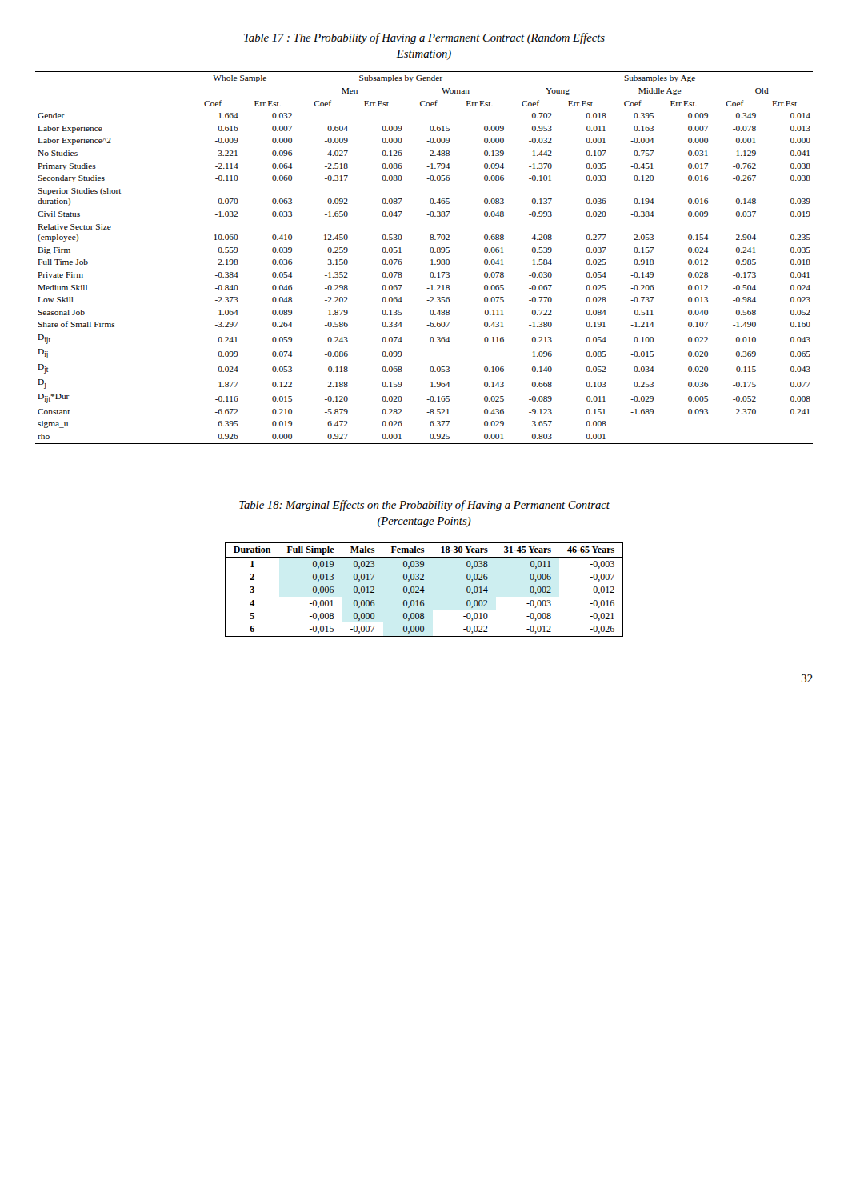Table 17 : The Probability of Having a Permanent Contract (Random Effects
Estimation)
| | Whole Sample | Subsamples by Gender | Subsamples by Age |
| --- | --- | --- | --- |
| | | Men | Woman | Young | Middle Age | Old |
| | Coef | Err.Est. | Coef | Err.Est. | Coef | Err.Est. | Coef | Err.Est. | Coef | Err.Est. | Coef | Err.Est. |
| Gender | 1.664 | 0.032 | | | | | 0.702 | 0.018 | 0.395 | 0.009 | 0.349 | 0.014 |
| Labor Experience | 0.616 | 0.007 | 0.604 | 0.009 | 0.615 | 0.009 | 0.953 | 0.011 | 0.163 | 0.007 | -0.078 | 0.013 |
| Labor Experience^2 | -0.009 | 0.000 | -0.009 | 0.000 | -0.009 | 0.000 | -0.032 | 0.001 | -0.004 | 0.000 | 0.001 | 0.000 |
| No Studies | -3.221 | 0.096 | -4.027 | 0.126 | -2.488 | 0.139 | -1.442 | 0.107 | -0.757 | 0.031 | -1.129 | 0.041 |
| Primary Studies | -2.114 | 0.064 | -2.518 | 0.086 | -1.794 | 0.094 | -1.370 | 0.035 | -0.451 | 0.017 | -0.762 | 0.038 |
| Secondary Studies | -0.110 | 0.060 | -0.317 | 0.080 | -0.056 | 0.086 | -0.101 | 0.033 | 0.120 | 0.016 | -0.267 | 0.038 |
| Superior Studies (short duration) | 0.070 | 0.063 | -0.092 | 0.087 | 0.465 | 0.083 | -0.137 | 0.036 | 0.194 | 0.016 | 0.148 | 0.039 |
| Civil Status | -1.032 | 0.033 | -1.650 | 0.047 | -0.387 | 0.048 | -0.993 | 0.020 | -0.384 | 0.009 | 0.037 | 0.019 |
| Relative Sector Size (employee) | -10.060 | 0.410 | -12.450 | 0.530 | -8.702 | 0.688 | -4.208 | 0.277 | -2.053 | 0.154 | -2.904 | 0.235 |
| Big Firm | 0.559 | 0.039 | 0.259 | 0.051 | 0.895 | 0.061 | 0.539 | 0.037 | 0.157 | 0.024 | 0.241 | 0.035 |
| Full Time Job | 2.198 | 0.036 | 3.150 | 0.076 | 1.980 | 0.041 | 1.584 | 0.025 | 0.918 | 0.012 | 0.985 | 0.018 |
| Private Firm | -0.384 | 0.054 | -1.352 | 0.078 | 0.173 | 0.078 | -0.030 | 0.054 | -0.149 | 0.028 | -0.173 | 0.041 |
| Medium Skill | -0.840 | 0.046 | -0.298 | 0.067 | -1.218 | 0.065 | -0.067 | 0.025 | -0.206 | 0.012 | -0.504 | 0.024 |
| Low Skill | -2.373 | 0.048 | -2.202 | 0.064 | -2.356 | 0.075 | -0.770 | 0.028 | -0.737 | 0.013 | -0.984 | 0.023 |
| Seasonal Job | 1.064 | 0.089 | 1.879 | 0.135 | 0.488 | 0.111 | 0.722 | 0.084 | 0.511 | 0.040 | 0.568 | 0.052 |
| Share of Small Firms | -3.297 | 0.264 | -0.586 | 0.334 | -6.607 | 0.431 | -1.380 | 0.191 | -1.214 | 0.107 | -1.490 | 0.160 |
| D ijt | 0.241 | 0.059 | 0.243 | 0.074 | 0.364 | 0.116 | 0.213 | 0.054 | 0.100 | 0.022 | 0.010 | 0.043 |
| D ij | 0.099 | 0.074 | -0.086 | 0.099 | | | 1.096 | 0.085 | -0.015 | 0.020 | 0.369 | 0.065 |
| D jt | -0.024 | 0.053 | -0.118 | 0.068 | -0.053 | 0.106 | -0.140 | 0.052 | -0.034 | 0.020 | 0.115 | 0.043 |
| D j | 1.877 | 0.122 | 2.188 | 0.159 | 1.964 | 0.143 | 0.668 | 0.103 | 0.253 | 0.036 | -0.175 | 0.077 |
| D ijt *Dur | -0.116 | 0.015 | -0.120 | 0.020 | -0.165 | 0.025 | -0.089 | 0.011 | -0.029 | 0.005 | -0.052 | 0.008 |
| Constant | -6.672 | 0.210 | -5.879 | 0.282 | -8.521 | 0.436 | -9.123 | 0.151 | -1.689 | 0.093 | 2.370 | 0.241 |
| sigma_u | 6.395 | 0.019 | 6.472 | 0.026 | 6.377 | 0.029 | 3.657 | 0.008 | | | | |
| rho | 0.926 | 0.000 | 0.927 | 0.001 | 0.925 | 0.001 | 0.803 | 0.001 | | | | |
Table 18: Marginal Effects on the Probability of Having a Permanent Contract
(Percentage Points)
| Duration | Full Simple | Males | Females | 18-30 Years | 31-45 Years | 46-65 Years |
| --- | --- | --- | --- | --- | --- | --- |
| 1 | 0,019 | 0,023 | 0,039 | 0,038 | 0,011 | -0,003 |
| 2 | 0,013 | 0,017 | 0,032 | 0,026 | 0,006 | -0,007 |
| 3 | 0,006 | 0,012 | 0,024 | 0,014 | 0,002 | -0,012 |
| 4 | -0,001 | 0,006 | 0,016 | 0,002 | -0,003 | -0,016 |
| 5 | -0,008 | 0,000 | 0,008 | -0,010 | -0,008 | -0,021 |
| 6 | -0,015 | -0,007 | 0,000 | -0,022 | -0,012 | -0,026 |
32